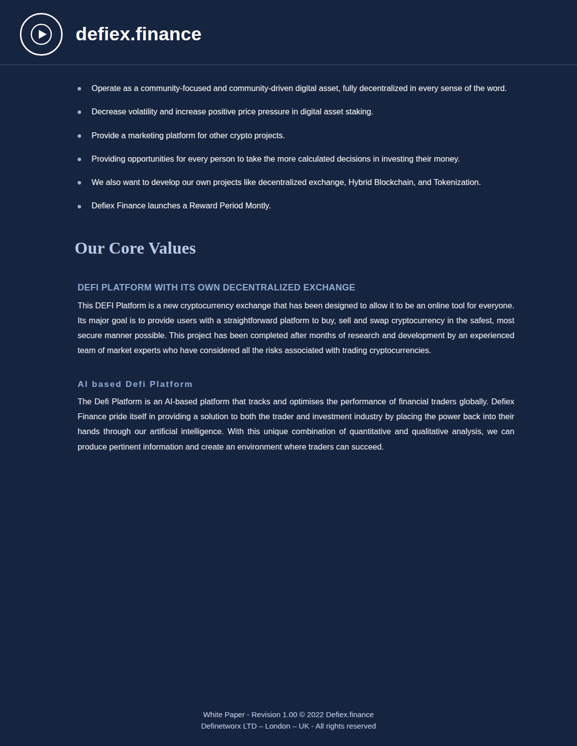defiex.finance
Operate as a community-focused and community-driven digital asset, fully decentralized in every sense of the word.
Decrease volatility and increase positive price pressure in digital asset staking.
Provide a marketing platform for other crypto projects.
Providing opportunities for every person to take the more calculated decisions in investing their money.
We also want to develop our own projects like decentralized exchange, Hybrid Blockchain, and Tokenization.
Defiex Finance launches a Reward Period Montly.
Our Core Values
DEFI PLATFORM WITH ITS OWN DECENTRALIZED EXCHANGE
This DEFI Platform is a new cryptocurrency exchange that has been designed to allow it to be an online tool for everyone. Its major goal is to provide users with a straightforward platform to buy, sell and swap cryptocurrency in the safest, most secure manner possible. This project has been completed after months of research and development by an experienced team of market experts who have considered all the risks associated with trading cryptocurrencies.
AI based Defi Platform
The Defi Platform is an AI-based platform that tracks and optimises the performance of financial traders globally. Defiex Finance pride itself in providing a solution to both the trader and investment industry by placing the power back into their hands through our artificial intelligence. With this unique combination of quantitative and qualitative analysis, we can produce pertinent information and create an environment where traders can succeed.
White Paper - Revision 1.00 © 2022 Defiex.finance
Definetworx LTD – London – UK - All rights reserved